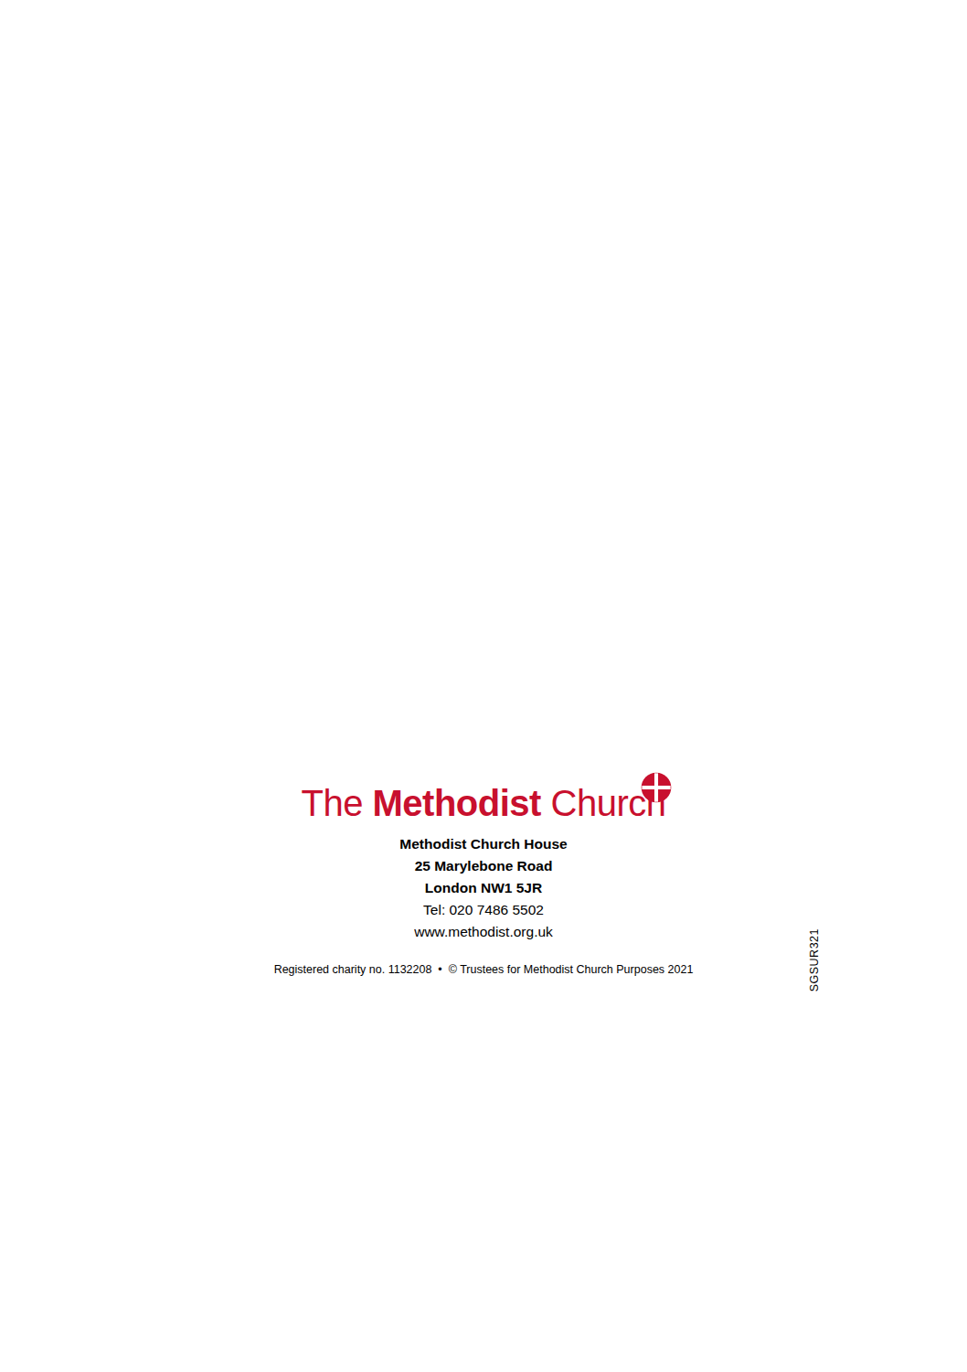The Methodist Church
Methodist Church House
25 Marylebone Road
London NW1 5JR
Tel: 020 7486 5502
www.methodist.org.uk
Registered charity no. 1132208 • © Trustees for Methodist Church Purposes 2021
SGSUR321